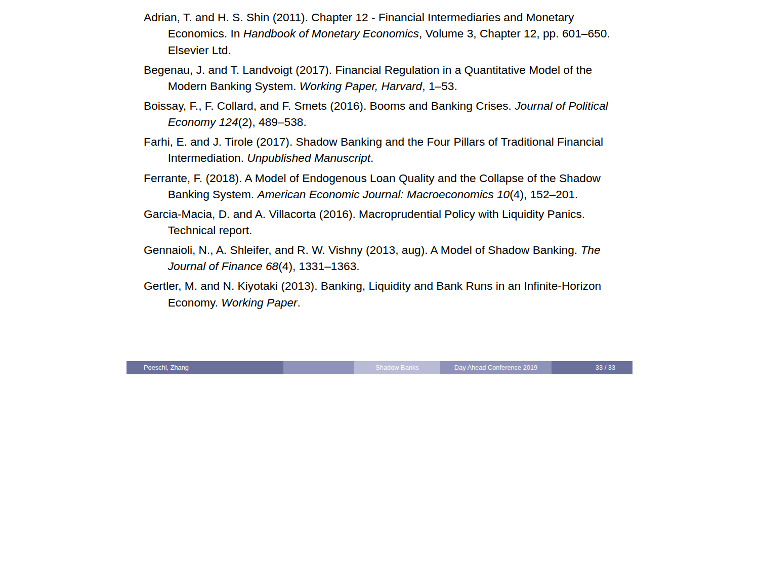Adrian, T. and H. S. Shin (2011). Chapter 12 - Financial Intermediaries and Monetary Economics. In Handbook of Monetary Economics, Volume 3, Chapter 12, pp. 601–650. Elsevier Ltd.
Begenau, J. and T. Landvoigt (2017). Financial Regulation in a Quantitative Model of the Modern Banking System. Working Paper, Harvard, 1–53.
Boissay, F., F. Collard, and F. Smets (2016). Booms and Banking Crises. Journal of Political Economy 124(2), 489–538.
Farhi, E. and J. Tirole (2017). Shadow Banking and the Four Pillars of Traditional Financial Intermediation. Unpublished Manuscript.
Ferrante, F. (2018). A Model of Endogenous Loan Quality and the Collapse of the Shadow Banking System. American Economic Journal: Macroeconomics 10(4), 152–201.
Garcia-Macia, D. and A. Villacorta (2016). Macroprudential Policy with Liquidity Panics. Technical report.
Gennaioli, N., A. Shleifer, and R. W. Vishny (2013, aug). A Model of Shadow Banking. The Journal of Finance 68(4), 1331–1363.
Gertler, M. and N. Kiyotaki (2013). Banking, Liquidity and Bank Runs in an Infinite-Horizon Economy. Working Paper.
Poeschl, Zhang
Shadow Banks
Day Ahead Conference 2019
33 / 33